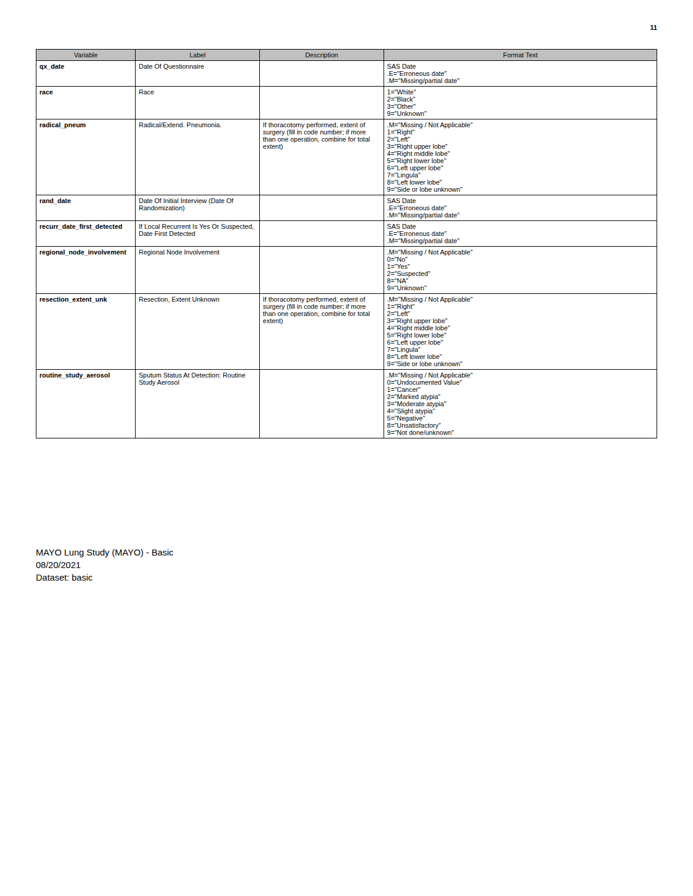11
| Variable | Label | Description | Format Text |
| --- | --- | --- | --- |
| qx_date | Date Of Questionnaire | | SAS Date .E="Erroneous date" .M="Missing/partial date" |
| race | Race | | 1="White" 2="Black" 3="Other" 9="Unknown" |
| radical_pneum | Radical/Extend. Pneumonia. | If thoracotomy performed, extent of surgery (fill in code number; if more than one operation, combine for total extent) | .M="Missing / Not Applicable" 1="Right" 2="Left" 3="Right upper lobe" 4="Right middle lobe" 5="Right lower lobe" 6="Left upper lobe" 7="Lingula" 8="Left lower lobe" 9="Side or lobe unknown" |
| rand_date | Date Of Initial Interview (Date Of Randomization) | | SAS Date .E="Erroneous date" .M="Missing/partial date" |
| recurr_date_first_detected | If Local Recurrent Is Yes Or Suspected, Date First Detected | | SAS Date .E="Erroneous date" .M="Missing/partial date" |
| regional_node_involvement | Regional Node Involvement | | .M="Missing / Not Applicable" 0="No" 1="Yes" 2="Suspected" 8="NA" 9="Unknown" |
| resection_extent_unk | Resection, Extent Unknown | If thoracotomy performed, extent of surgery (fill in code number; if more than one operation, combine for total extent) | .M="Missing / Not Applicable" 1="Right" 2="Left" 3="Right upper lobe" 4="Right middle lobe" 5="Right lower lobe" 6="Left upper lobe" 7="Lingula" 8="Left lower lobe" 9="Side or lobe unknown" |
| routine_study_aerosol | Sputum Status At Detection: Routine Study Aerosol | | .M="Missing / Not Applicable" 0="Undocumented Value" 1="Cancer" 2="Marked atypia" 3="Moderate atypia" 4="Slight atypia" 5="Negative" 8="Unsatisfactory" 9="Not done/unknown" |
MAYO Lung Study (MAYO) - Basic
08/20/2021
Dataset: basic